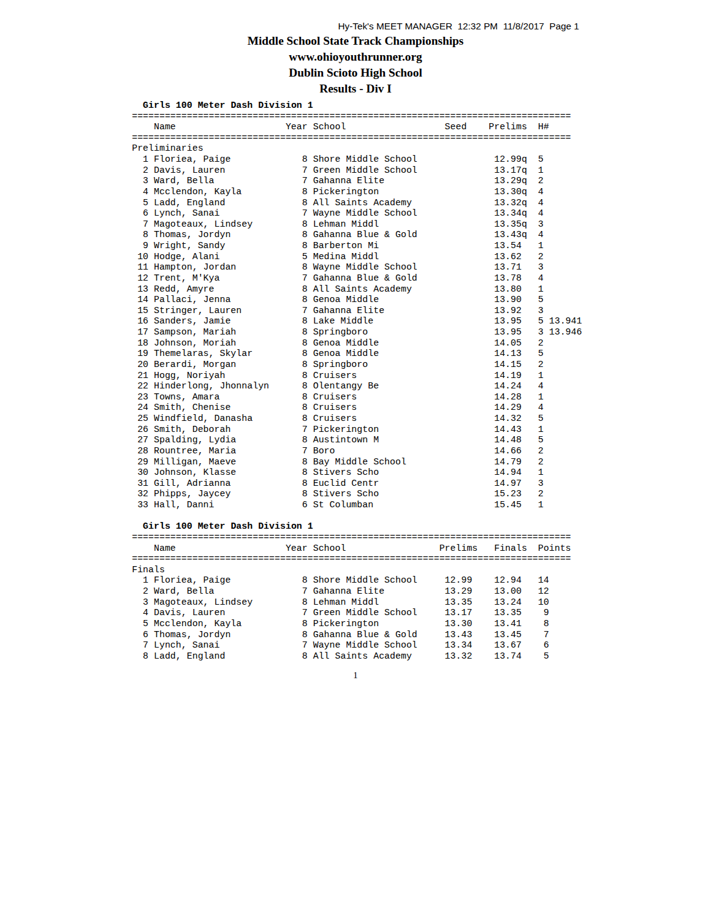Hy-Tek's MEET MANAGER 12:32 PM 11/8/2017 Page 1
Middle School State Track Championships
www.ohioyouthrunner.org
Dublin Scioto High School
Results - Div I
  Girls 100 Meter Dash Division 1
================================================================================
    Name                    Year School                  Seed    Prelims  H#
================================================================================
Preliminaries
  1 Floriea, Paige             8 Shore Middle School              12.99q  5
  2 Davis, Lauren              7 Green Middle School              13.17q  1
  3 Ward, Bella                7 Gahanna Elite                    13.29q  2
  4 Mcclendon, Kayla           8 Pickerington                     13.30q  4
  5 Ladd, England              8 All Saints Academy               13.32q  4
  6 Lynch, Sanai               7 Wayne Middle School              13.34q  4
  7 Magoteaux, Lindsey         8 Lehman Middl                     13.35q  3
  8 Thomas, Jordyn             8 Gahanna Blue & Gold              13.43q  4
  9 Wright, Sandy              8 Barberton Mi                     13.54   1
 10 Hodge, Alani               5 Medina Middl                     13.62   2
 11 Hampton, Jordan            8 Wayne Middle School              13.71   3
 12 Trent, M'Kya               7 Gahanna Blue & Gold              13.78   4
 13 Redd, Amyre                8 All Saints Academy               13.80   1
 14 Pallaci, Jenna             8 Genoa Middle                     13.90   5
 15 Stringer, Lauren           7 Gahanna Elite                    13.92   3
 16 Sanders, Jamie             8 Lake Middle                      13.95   5 13.941
 17 Sampson, Mariah            8 Springboro                       13.95   3 13.946
 18 Johnson, Moriah            8 Genoa Middle                     14.05   2
 19 Themelaras, Skylar         8 Genoa Middle                     14.13   5
 20 Berardi, Morgan            8 Springboro                       14.15   2
 21 Hogg, Noriyah              8 Cruisers                         14.19   1
 22 Hinderlong, Jhonnalyn      8 Olentangy Be                     14.24   4
 23 Towns, Amara               8 Cruisers                         14.28   1
 24 Smith, Chenise             8 Cruisers                         14.29   4
 25 Windfield, Danasha         8 Cruisers                         14.32   5
 26 Smith, Deborah             7 Pickerington                     14.43   1
 27 Spalding, Lydia            8 Austintown M                     14.48   5
 28 Rountree, Maria            7 Boro                             14.66   2
 29 Milligan, Maeve            8 Bay Middle School                14.79   2
 30 Johnson, Klasse            8 Stivers Scho                     14.94   1
 31 Gill, Adrianna             8 Euclid Centr                     14.97   3
 32 Phipps, Jaycey             8 Stivers Scho                     15.23   2
 33 Hall, Danni                6 St Columban                      15.45   1

  Girls 100 Meter Dash Division 1
================================================================================
    Name                    Year School                 Prelims   Finals  Points
================================================================================
Finals
  1 Floriea, Paige             8 Shore Middle School     12.99    12.94   14
  2 Ward, Bella                7 Gahanna Elite           13.29    13.00   12
  3 Magoteaux, Lindsey         8 Lehman Middl            13.35    13.24   10
  4 Davis, Lauren              7 Green Middle School     13.17    13.35    9
  5 Mcclendon, Kayla           8 Pickerington            13.30    13.41    8
  6 Thomas, Jordyn             8 Gahanna Blue & Gold     13.43    13.45    7
  7 Lynch, Sanai               7 Wayne Middle School     13.34    13.67    6
  8 Ladd, England              8 All Saints Academy      13.32    13.74    5
1